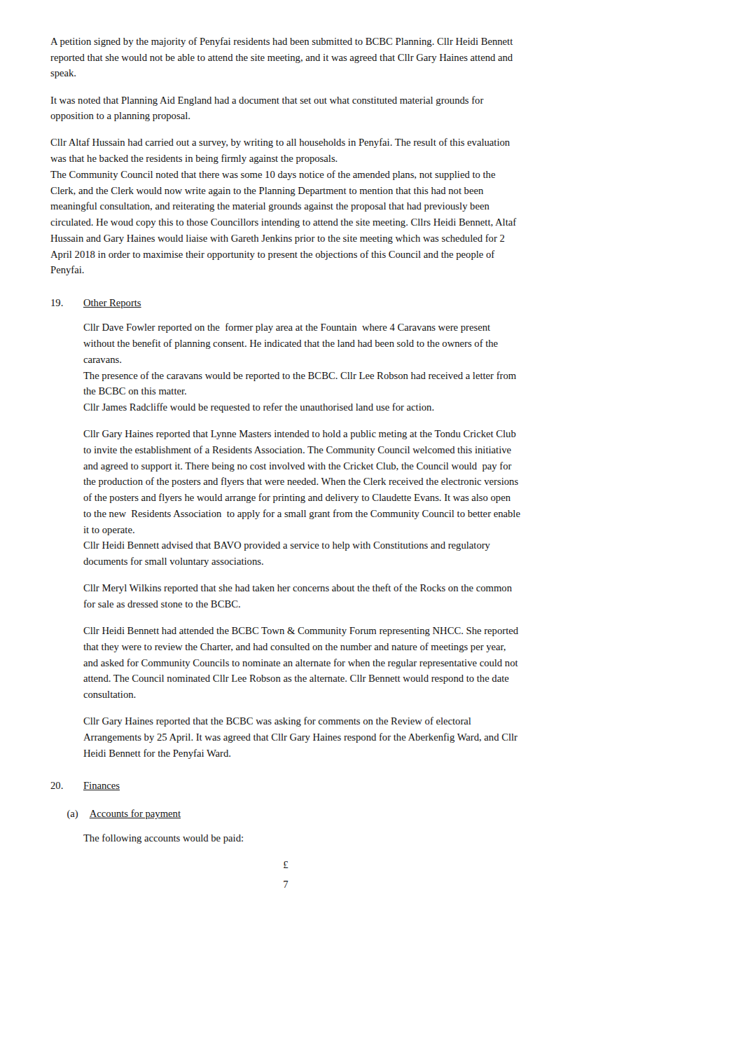A petition signed by the majority of Penyfai residents had been submitted to BCBC Planning. Cllr Heidi Bennett reported that she would not be able to attend the site meeting, and it was agreed that Cllr Gary Haines attend and speak.
It was noted that Planning Aid England had a document that set out what constituted material grounds for opposition to a planning proposal.
Cllr Altaf Hussain had carried out a survey, by writing to all households in Penyfai. The result of this evaluation was that he backed the residents in being firmly against the proposals.
The Community Council noted that there was some 10 days notice of the amended plans, not supplied to the Clerk, and the Clerk would now write again to the Planning Department to mention that this had not been meaningful consultation, and reiterating the material grounds against the proposal that had previously been circulated. He woud copy this to those Councillors intending to attend the site meeting. Cllrs Heidi Bennett, Altaf Hussain and Gary Haines would liaise with Gareth Jenkins prior to the site meeting which was scheduled for 2 April 2018 in order to maximise their opportunity to present the objections of this Council and the people of Penyfai.
19.
Other Reports
Cllr Dave Fowler reported on the former play area at the Fountain where 4 Caravans were present without the benefit of planning consent. He indicated that the land had been sold to the owners of the caravans.
The presence of the caravans would be reported to the BCBC. Cllr Lee Robson had received a letter from the BCBC on this matter.
Cllr James Radcliffe would be requested to refer the unauthorised land use for action.
Cllr Gary Haines reported that Lynne Masters intended to hold a public meting at the Tondu Cricket Club to invite the establishment of a Residents Association. The Community Council welcomed this initiative and agreed to support it. There being no cost involved with the Cricket Club, the Council would pay for the production of the posters and flyers that were needed. When the Clerk received the electronic versions of the posters and flyers he would arrange for printing and delivery to Claudette Evans. It was also open to the new Residents Association to apply for a small grant from the Community Council to better enable it to operate.
Cllr Heidi Bennett advised that BAVO provided a service to help with Constitutions and regulatory documents for small voluntary associations.
Cllr Meryl Wilkins reported that she had taken her concerns about the theft of the Rocks on the common for sale as dressed stone to the BCBC.
Cllr Heidi Bennett had attended the BCBC Town & Community Forum representing NHCC. She reported that they were to review the Charter, and had consulted on the number and nature of meetings per year, and asked for Community Councils to nominate an alternate for when the regular representative could not attend. The Council nominated Cllr Lee Robson as the alternate. Cllr Bennett would respond to the date consultation.
Cllr Gary Haines reported that the BCBC was asking for comments on the Review of electoral Arrangements by 25 April. It was agreed that Cllr Gary Haines respond for the Aberkenfig Ward, and Cllr Heidi Bennett for the Penyfai Ward.
20.
Finances
(a)
Accounts for payment
The following accounts would be paid:
£
7